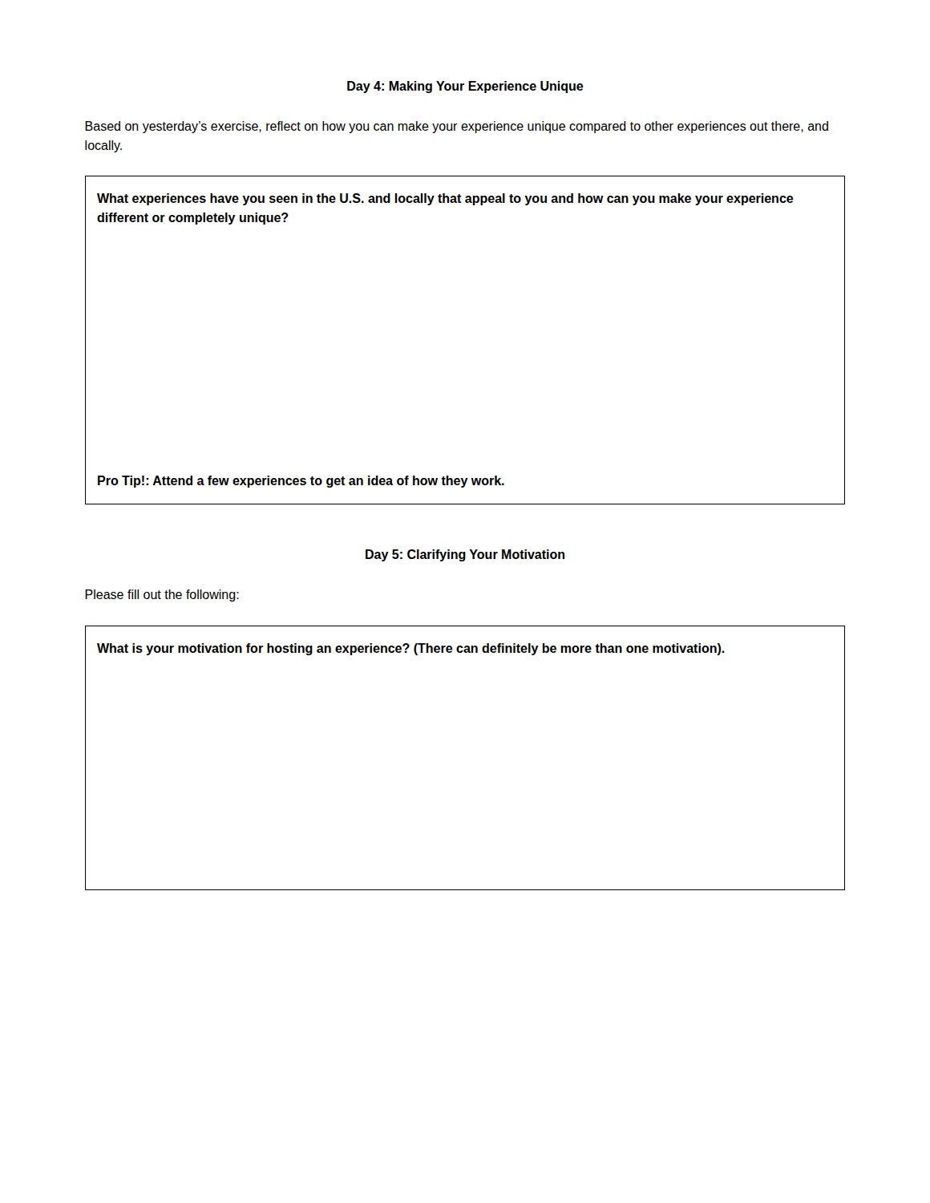Day 4: Making Your Experience Unique
Based on yesterday’s exercise, reflect on how you can make your experience unique compared to other experiences out there, and locally.
What experiences have you seen in the U.S. and locally that appeal to you and how can you make your experience different or completely unique?
Pro Tip!: Attend a few experiences to get an idea of how they work.
Day 5: Clarifying Your Motivation
Please fill out the following:
What is your motivation for hosting an experience? (There can definitely be more than one motivation).